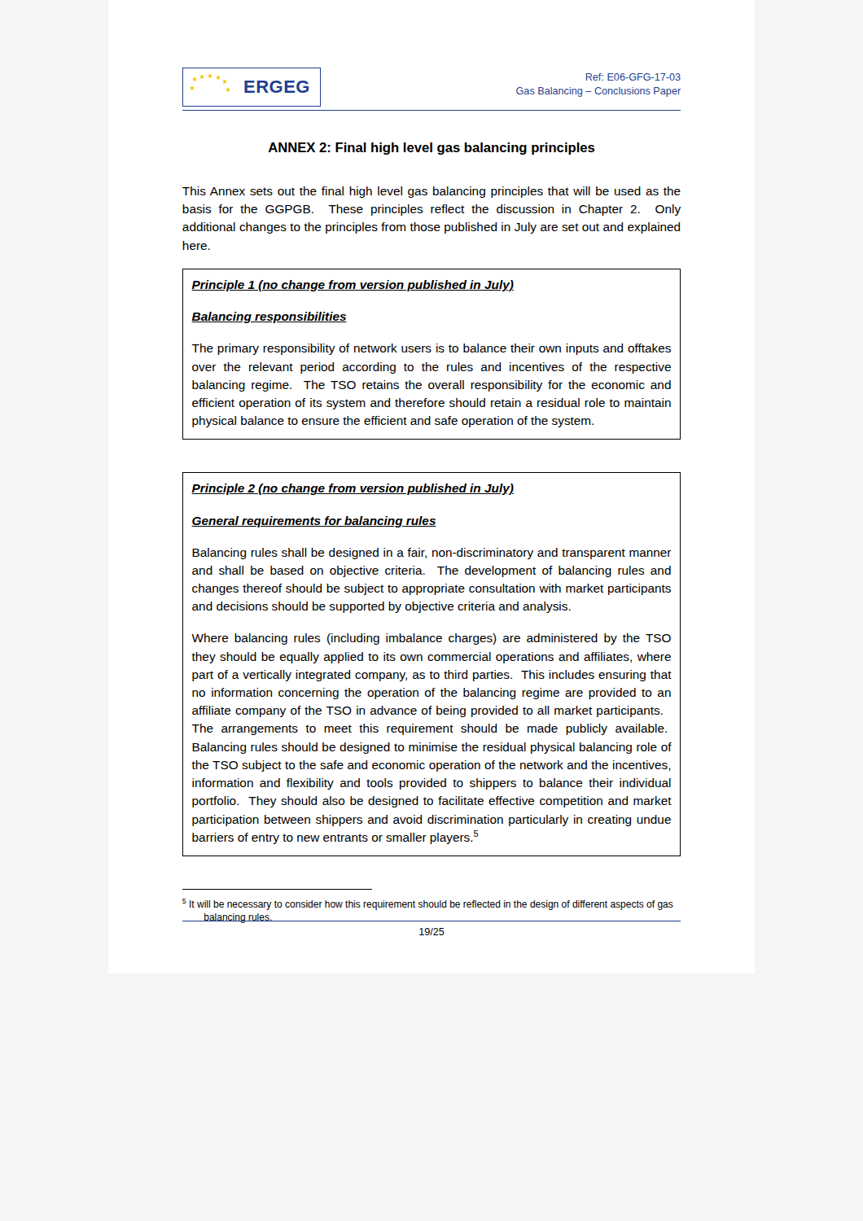ERGEG
Ref: E06-GFG-17-03
Gas Balancing – Conclusions Paper
ANNEX 2: Final high level gas balancing principles
This Annex sets out the final high level gas balancing principles that will be used as the basis for the GGPGB. These principles reflect the discussion in Chapter 2. Only additional changes to the principles from those published in July are set out and explained here.
Principle 1 (no change from version published in July)
Balancing responsibilities
The primary responsibility of network users is to balance their own inputs and offtakes over the relevant period according to the rules and incentives of the respective balancing regime. The TSO retains the overall responsibility for the economic and efficient operation of its system and therefore should retain a residual role to maintain physical balance to ensure the efficient and safe operation of the system.
Principle 2 (no change from version published in July)
General requirements for balancing rules
Balancing rules shall be designed in a fair, non-discriminatory and transparent manner and shall be based on objective criteria. The development of balancing rules and changes thereof should be subject to appropriate consultation with market participants and decisions should be supported by objective criteria and analysis.
Where balancing rules (including imbalance charges) are administered by the TSO they should be equally applied to its own commercial operations and affiliates, where part of a vertically integrated company, as to third parties. This includes ensuring that no information concerning the operation of the balancing regime are provided to an affiliate company of the TSO in advance of being provided to all market participants. The arrangements to meet this requirement should be made publicly available. Balancing rules should be designed to minimise the residual physical balancing role of the TSO subject to the safe and economic operation of the network and the incentives, information and flexibility and tools provided to shippers to balance their individual portfolio. They should also be designed to facilitate effective competition and market participation between shippers and avoid discrimination particularly in creating undue barriers of entry to new entrants or smaller players.5
5 It will be necessary to consider how this requirement should be reflected in the design of different aspects of gas balancing rules.
19/25